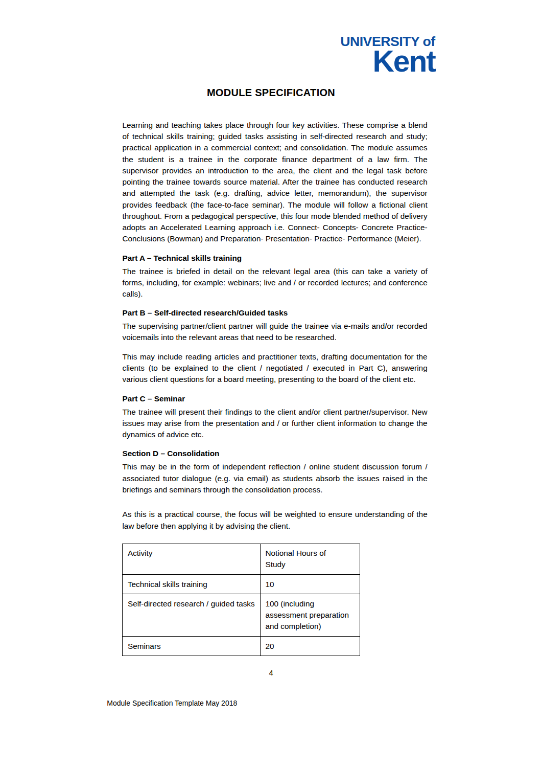UNIVERSITY of
Kent
MODULE SPECIFICATION
Learning and teaching takes place through four key activities. These comprise a blend of technical skills training; guided tasks assisting in self-directed research and study; practical application in a commercial context; and consolidation. The module assumes the student is a trainee in the corporate finance department of a law firm. The supervisor provides an introduction to the area, the client and the legal task before pointing the trainee towards source material. After the trainee has conducted research and attempted the task (e.g. drafting, advice letter, memorandum), the supervisor provides feedback (the face-to-face seminar). The module will follow a fictional client throughout. From a pedagogical perspective, this four mode blended method of delivery adopts an Accelerated Learning approach i.e. Connect- Concepts- Concrete Practice- Conclusions (Bowman) and Preparation- Presentation- Practice- Performance (Meier).
Part A – Technical skills training
The trainee is briefed in detail on the relevant legal area (this can take a variety of forms, including, for example: webinars; live and / or recorded lectures; and conference calls).
Part B – Self-directed research/Guided tasks
The supervising partner/client partner will guide the trainee via e-mails and/or recorded voicemails into the relevant areas that need to be researched.
This may include reading articles and practitioner texts, drafting documentation for the clients (to be explained to the client / negotiated / executed in Part C), answering various client questions for a board meeting, presenting to the board of the client etc.
Part C – Seminar
The trainee will present their findings to the client and/or client partner/supervisor. New issues may arise from the presentation and / or further client information to change the dynamics of advice etc.
Section D – Consolidation
This may be in the form of independent reflection / online student discussion forum / associated tutor dialogue (e.g. via email) as students absorb the issues raised in the briefings and seminars through the consolidation process.
As this is a practical course, the focus will be weighted to ensure understanding of the law before then applying it by advising the client.
| Activity | Notional Hours of Study |
| Technical skills training | 10 |
| Self-directed research / guided tasks | 100 (including assessment preparation and completion) |
| Seminars | 20 |
4
Module Specification Template May 2018